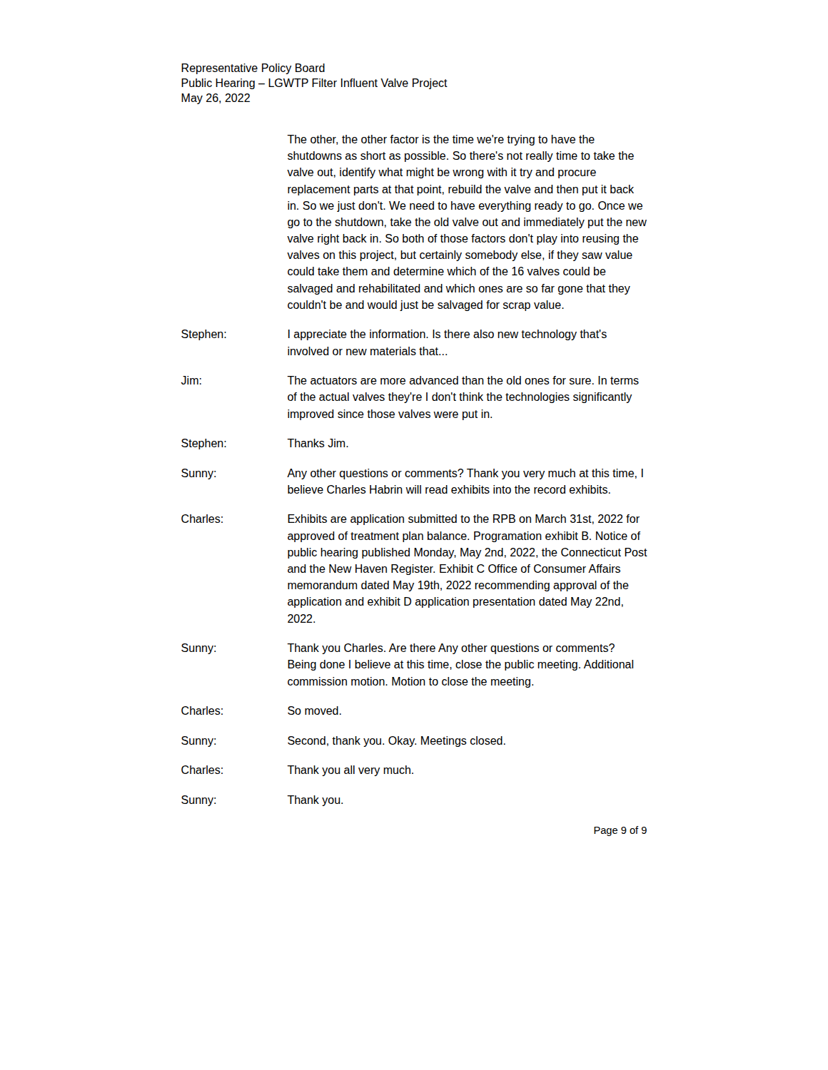Representative Policy Board
Public Hearing – LGWTP Filter Influent Valve Project
May 26, 2022
| | The other, the other factor is the time we're trying to have the shutdowns as short as possible. So there's not really time to take the valve out, identify what might be wrong with it try and procure replacement parts at that point, rebuild the valve and then put it back in. So we just don't. We need to have everything ready to go. Once we go to the shutdown, take the old valve out and immediately put the new valve right back in. So both of those factors don't play into reusing the valves on this project, but certainly somebody else, if they saw value could take them and determine which of the 16 valves could be salvaged and rehabilitated and which ones are so far gone that they couldn't be and would just be salvaged for scrap value. |
| Stephen: | I appreciate the information. Is there also new technology that's involved or new materials that... |
| Jim: | The actuators are more advanced than the old ones for sure. In terms of the actual valves they're I don't think the technologies significantly improved since those valves were put in. |
| Stephen: | Thanks Jim. |
| Sunny: | Any other questions or comments? Thank you very much at this time, I believe Charles Habrin will read exhibits into the record exhibits. |
| Charles: | Exhibits are application submitted to the RPB on March 31st, 2022 for approved of treatment plan balance. Programation exhibit B. Notice of public hearing published Monday, May 2nd, 2022, the Connecticut Post and the New Haven Register. Exhibit C Office of Consumer Affairs memorandum dated May 19th, 2022 recommending approval of the application and exhibit D application presentation dated May 22nd, 2022. |
| Sunny: | Thank you Charles. Are there Any other questions or comments? Being done I believe at this time, close the public meeting. Additional commission motion. Motion to close the meeting. |
| Charles: | So moved. |
| Sunny: | Second, thank you. Okay. Meetings closed. |
| Charles: | Thank you all very much. |
| Sunny: | Thank you. |
Page 9 of 9